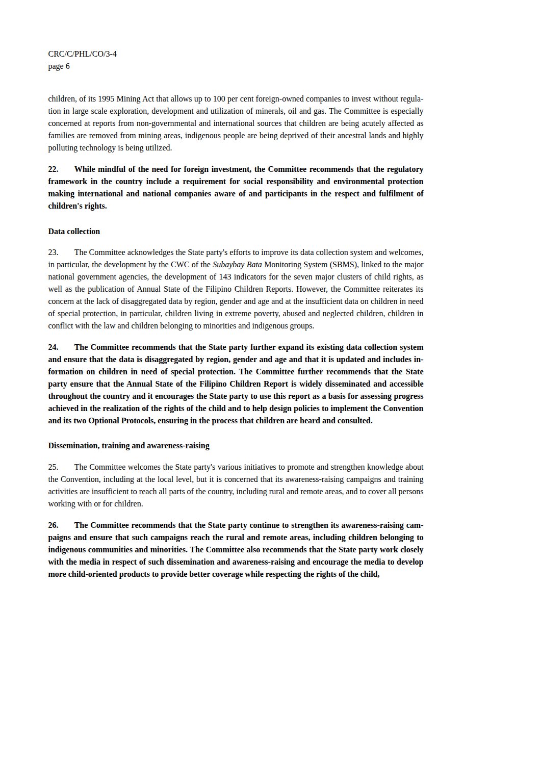CRC/C/PHL/CO/3-4
page 6
children, of its 1995 Mining Act that allows up to 100 per cent foreign-owned companies to invest without regulation in large scale exploration, development and utilization of minerals, oil and gas. The Committee is especially concerned at reports from non-governmental and international sources that children are being acutely affected as families are removed from mining areas, indigenous people are being deprived of their ancestral lands and highly polluting technology is being utilized.
22. While mindful of the need for foreign investment, the Committee recommends that the regulatory framework in the country include a requirement for social responsibility and environmental protection making international and national companies aware of and participants in the respect and fulfilment of children's rights.
Data collection
23. The Committee acknowledges the State party's efforts to improve its data collection system and welcomes, in particular, the development by the CWC of the Subaybay Bata Monitoring System (SBMS), linked to the major national government agencies, the development of 143 indicators for the seven major clusters of child rights, as well as the publication of Annual State of the Filipino Children Reports. However, the Committee reiterates its concern at the lack of disaggregated data by region, gender and age and at the insufficient data on children in need of special protection, in particular, children living in extreme poverty, abused and neglected children, children in conflict with the law and children belonging to minorities and indigenous groups.
24. The Committee recommends that the State party further expand its existing data collection system and ensure that the data is disaggregated by region, gender and age and that it is updated and includes information on children in need of special protection. The Committee further recommends that the State party ensure that the Annual State of the Filipino Children Report is widely disseminated and accessible throughout the country and it encourages the State party to use this report as a basis for assessing progress achieved in the realization of the rights of the child and to help design policies to implement the Convention and its two Optional Protocols, ensuring in the process that children are heard and consulted.
Dissemination, training and awareness-raising
25. The Committee welcomes the State party's various initiatives to promote and strengthen knowledge about the Convention, including at the local level, but it is concerned that its awareness-raising campaigns and training activities are insufficient to reach all parts of the country, including rural and remote areas, and to cover all persons working with or for children.
26. The Committee recommends that the State party continue to strengthen its awareness-raising campaigns and ensure that such campaigns reach the rural and remote areas, including children belonging to indigenous communities and minorities. The Committee also recommends that the State party work closely with the media in respect of such dissemination and awareness-raising and encourage the media to develop more child-oriented products to provide better coverage while respecting the rights of the child,